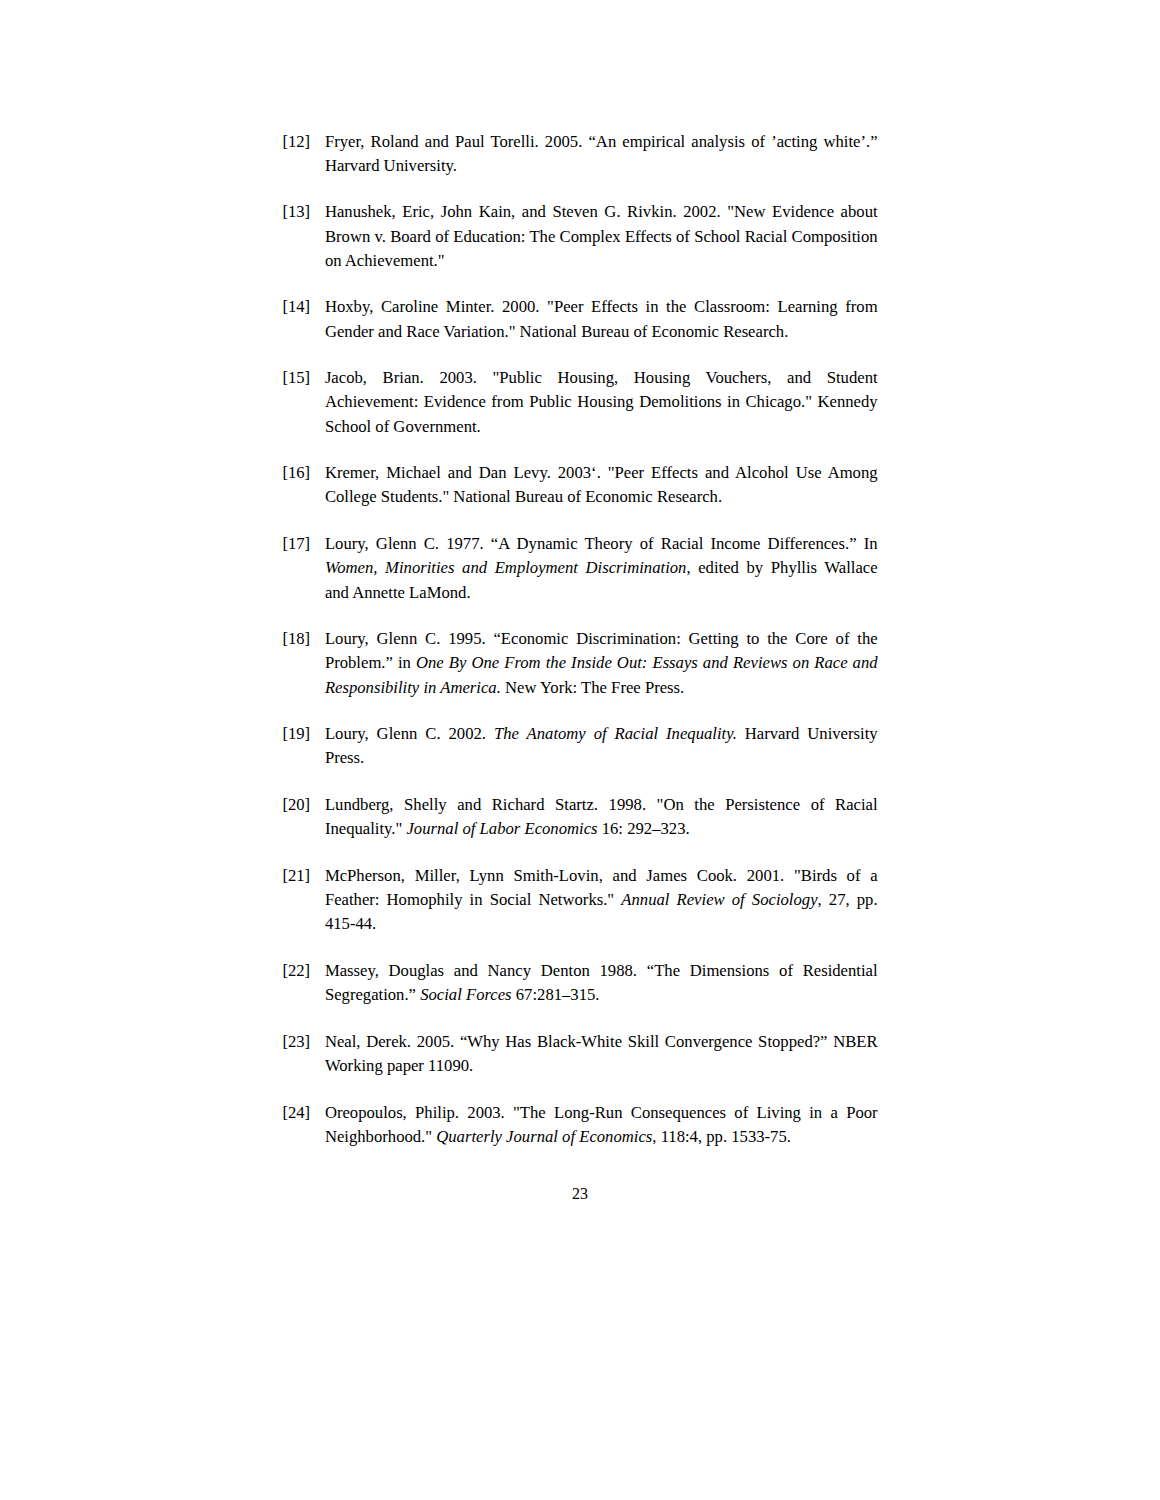[12] Fryer, Roland and Paul Torelli. 2005. “An empirical analysis of ’acting white’.” Harvard University.
[13] Hanushek, Eric, John Kain, and Steven G. Rivkin. 2002. "New Evidence about Brown v. Board of Education: The Complex Effects of School Racial Composition on Achievement."
[14] Hoxby, Caroline Minter. 2000. "Peer Effects in the Classroom: Learning from Gender and Race Variation." National Bureau of Economic Research.
[15] Jacob, Brian. 2003. "Public Housing, Housing Vouchers, and Student Achievement: Evidence from Public Housing Demolitions in Chicago." Kennedy School of Government.
[16] Kremer, Michael and Dan Levy. 2003‘. "Peer Effects and Alcohol Use Among College Students." National Bureau of Economic Research.
[17] Loury, Glenn C. 1977. “A Dynamic Theory of Racial Income Differences.” In Women, Minorities and Employment Discrimination, edited by Phyllis Wallace and Annette LaMond.
[18] Loury, Glenn C. 1995. “Economic Discrimination: Getting to the Core of the Problem.” in One By One From the Inside Out: Essays and Reviews on Race and Responsibility in America. New York: The Free Press.
[19] Loury, Glenn C. 2002. The Anatomy of Racial Inequality. Harvard University Press.
[20] Lundberg, Shelly and Richard Startz. 1998. "On the Persistence of Racial Inequality." Journal of Labor Economics 16: 292–323.
[21] McPherson, Miller, Lynn Smith-Lovin, and James Cook. 2001. "Birds of a Feather: Homophily in Social Networks." Annual Review of Sociology, 27, pp. 415-44.
[22] Massey, Douglas and Nancy Denton 1988. “The Dimensions of Residential Segregation.” Social Forces 67:281–315.
[23] Neal, Derek. 2005. “Why Has Black-White Skill Convergence Stopped?” NBER Working paper 11090.
[24] Oreopoulos, Philip. 2003. "The Long-Run Consequences of Living in a Poor Neighborhood." Quarterly Journal of Economics, 118:4, pp. 1533-75.
23